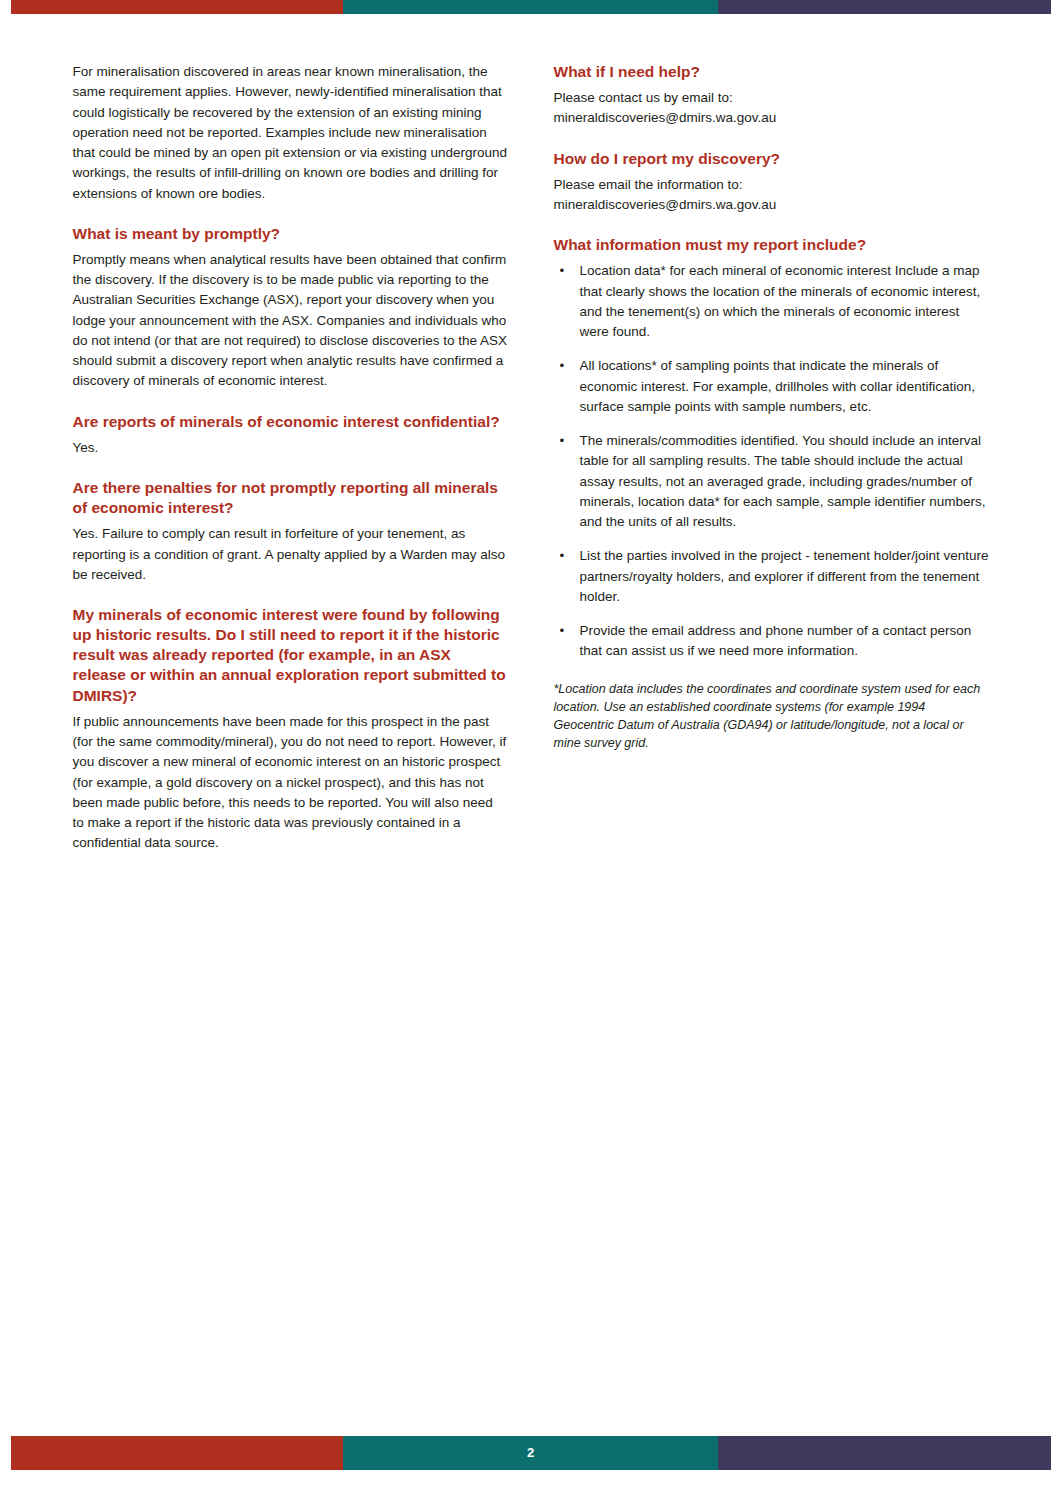For mineralisation discovered in areas near known mineralisation, the same requirement applies. However, newly-identified mineralisation that could logistically be recovered by the extension of an existing mining operation need not be reported. Examples include new mineralisation that could be mined by an open pit extension or via existing underground workings, the results of infill-drilling on known ore bodies and drilling for extensions of known ore bodies.
What is meant by promptly?
Promptly means when analytical results have been obtained that confirm the discovery. If the discovery is to be made public via reporting to the Australian Securities Exchange (ASX), report your discovery when you lodge your announcement with the ASX. Companies and individuals who do not intend (or that are not required) to disclose discoveries to the ASX should submit a discovery report when analytic results have confirmed a discovery of minerals of economic interest.
Are reports of minerals of economic interest confidential?
Yes.
Are there penalties for not promptly reporting all minerals of economic interest?
Yes. Failure to comply can result in forfeiture of your tenement, as reporting is a condition of grant. A penalty applied by a Warden may also be received.
My minerals of economic interest were found by following up historic results. Do I still need to report it if the historic result was already reported (for example, in an ASX release or within an annual exploration report submitted to DMIRS)?
If public announcements have been made for this prospect in the past (for the same commodity/mineral), you do not need to report. However, if you discover a new mineral of economic interest on an historic prospect (for example, a gold discovery on a nickel prospect), and this has not been made public before, this needs to be reported. You will also need to make a report if the historic data was previously contained in a confidential data source.
What if I need help?
Please contact us by email to:
mineraldiscoveries@dmirs.wa.gov.au
How do I report my discovery?
Please email the information to:
mineraldiscoveries@dmirs.wa.gov.au
What information must my report include?
Location data* for each mineral of economic interest Include a map that clearly shows the location of the minerals of economic interest, and the tenement(s) on which the minerals of economic interest were found.
All locations* of sampling points that indicate the minerals of economic interest. For example, drillholes with collar identification, surface sample points with sample numbers, etc.
The minerals/commodities identified. You should include an interval table for all sampling results. The table should include the actual assay results, not an averaged grade, including grades/number of minerals, location data* for each sample, sample identifier numbers, and the units of all results.
List the parties involved in the project - tenement holder/joint venture partners/royalty holders, and explorer if different from the tenement holder.
Provide the email address and phone number of a contact person that can assist us if we need more information.
*Location data includes the coordinates and coordinate system used for each location. Use an established coordinate systems (for example 1994 Geocentric Datum of Australia (GDA94) or latitude/longitude, not a local or mine survey grid.
2